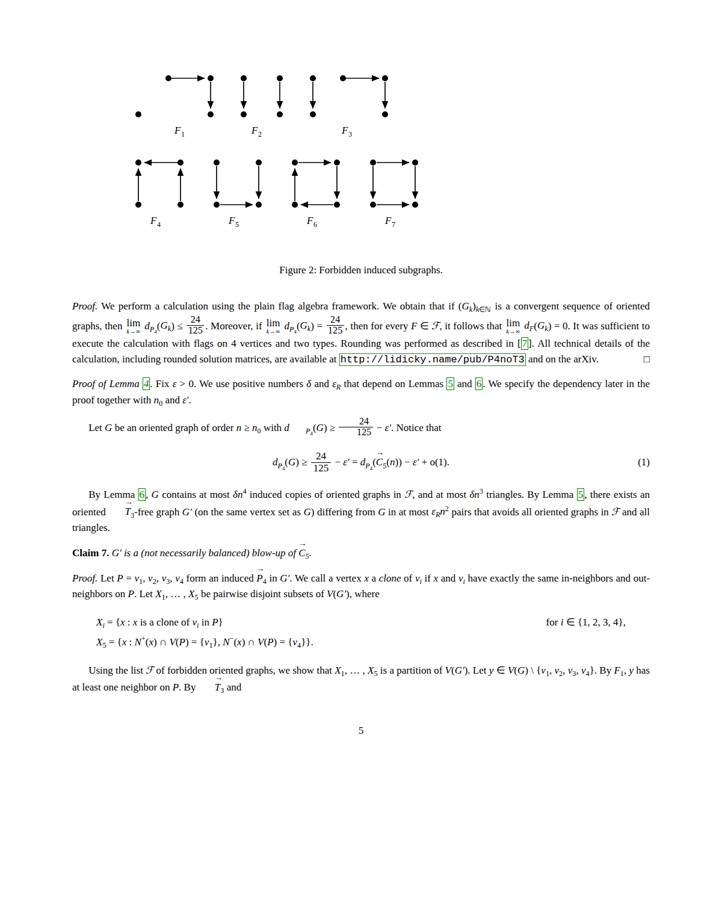F 1 F 2 F 3 F 4 F 5 F 6 F 7
Figure 2: Forbidden induced subgraphs.
Proof. We perform a calculation using the plain flag algebra framework. We obtain that if (Gk)k∈ℕ is a convergent sequence of oriented graphs, then lim k→∞ d→P4(Gk) ≤ 24125. Moreover, if lim k→∞ d→P4(Gk) = 24125, then for every F ∈ ℱ, it follows that lim k→∞ dF(Gk) = 0. It was sufficient to execute the calculation with flags on 4 vertices and two types. Rounding was performed as described in [7]. All technical details of the calculation, including rounded solution matrices, are available at http://lidicky.name/pub/P4noT3 and on the arXiv. □
Proof of Lemma 4. Fix ε > 0. We use positive numbers δ and εR that depend on Lemmas 5 and 6. We specify the dependency later in the proof together with n0 and ε′.
Let G be an oriented graph of order n ≥ n0 with d→P4(G) ≥ 24125 − ε′. Notice that
d→P4(G) ≥ 24125 − ε′ = d→P4(→C5(n)) − ε′ + o(1). (1)
By Lemma 6, G contains at most δn4 induced copies of oriented graphs in ℱ, and at most δn3 triangles. By Lemma 5, there exists an oriented →T3-free graph G′ (on the same vertex set as G) differing from G in at most εRn2 pairs that avoids all oriented graphs in ℱ and all triangles.
Claim 7. G′ is a (not necessarily balanced) blow-up of →C5.
Proof. Let P = v1, v2, v3, v4 form an induced →P4 in G′. We call a vertex x a clone of vi if x and vi have exactly the same in-neighbors and out-neighbors on P. Let X1, … , X5 be pairwise disjoint subsets of V(G′), where
| X i = { x : x is a clone of v i in P } | for i ∈ {1, 2, 3, 4}, |
| X 5 = { x : N + ( x ) ∩ V ( P ) = { v 1 }, N − ( x ) ∩ V ( P ) = { v 4 }}. | |
Using the list ℱ of forbidden oriented graphs, we show that X1, … , X5 is a partition of V(G′). Let y ∈ V(G) \ {v1, v2, v3, v4}. By F1, y has at least one neighbor on P. By →T3 and
5